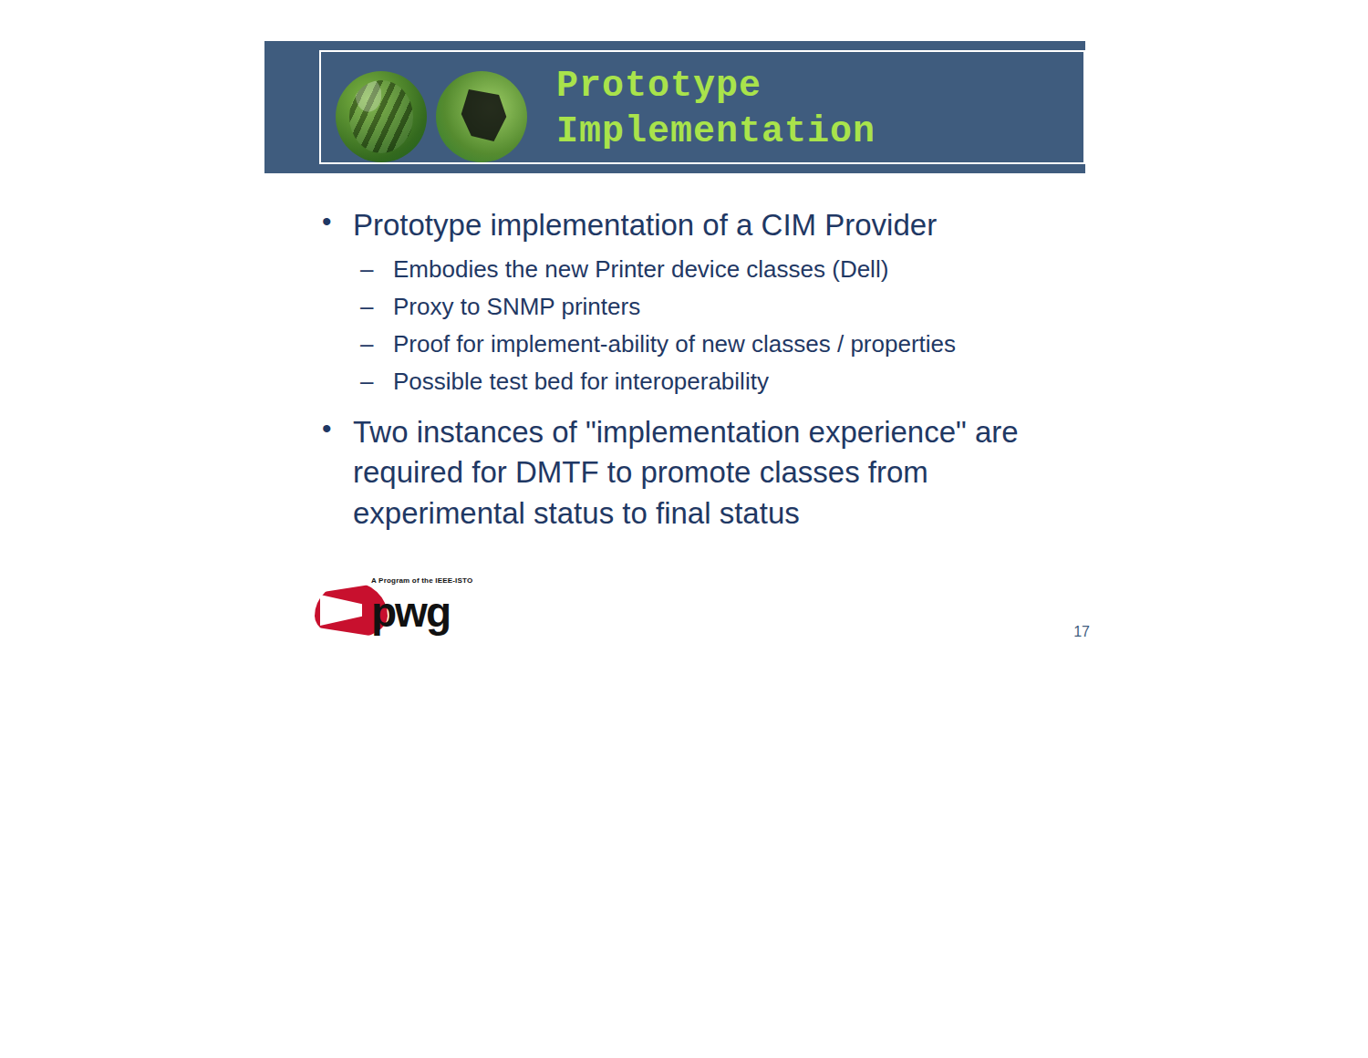Prototype
Implementation
Prototype implementation of a CIM Provider
Embodies the new Printer device classes (Dell)
Proxy to SNMP printers
Proof for implement-ability of new classes / properties
Possible test bed for interoperability
Two instances of "implementation experience" are required for DMTF to promote classes from experimental status to final status
A Program of the IEEE-ISTO
pwg
17